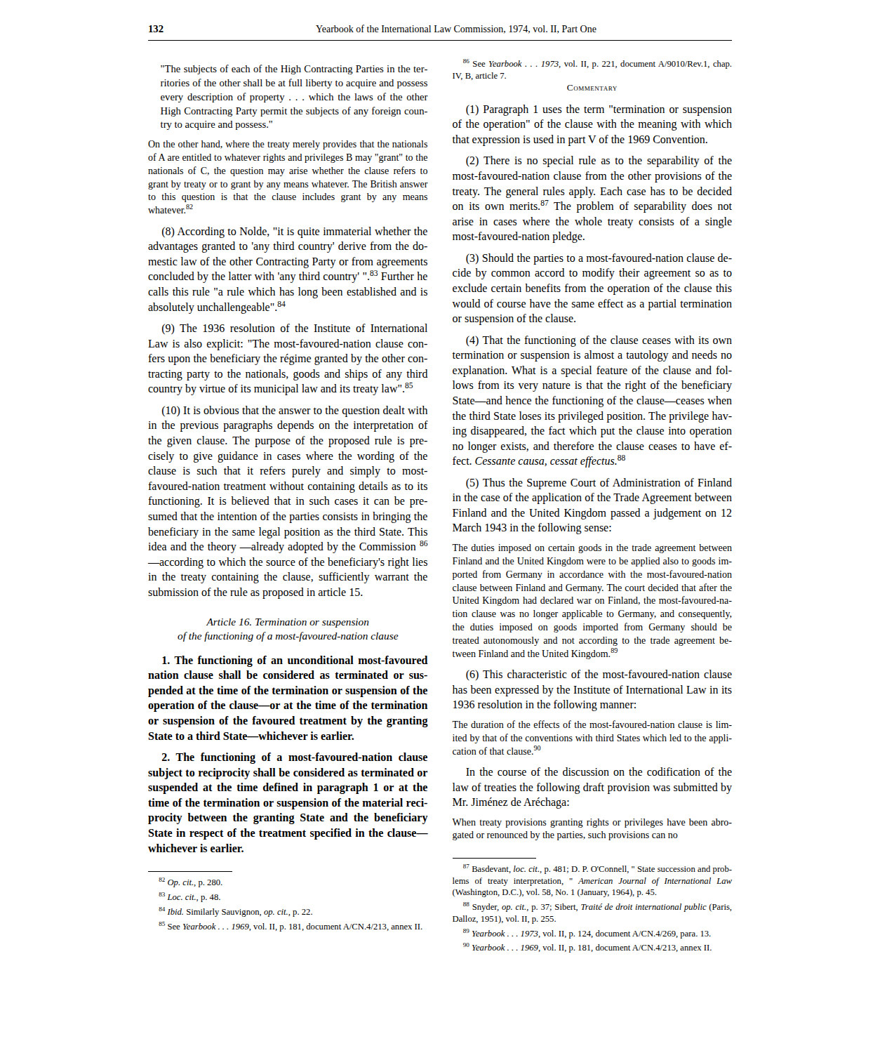132 Yearbook of the International Law Commission, 1974, vol. II, Part One
"The subjects of each of the High Contracting Parties in the territories of the other shall be at full liberty to acquire and possess every description of property . . . which the laws of the other High Contracting Party permit the subjects of any foreign country to acquire and possess."
On the other hand, where the treaty merely provides that the nationals of A are entitled to whatever rights and privileges B may "grant" to the nationals of C, the question may arise whether the clause refers to grant by treaty or to grant by any means whatever. The British answer to this question is that the clause includes grant by any means whatever.82
(8) According to Nolde, "it is quite immaterial whether the advantages granted to 'any third country' derive from the domestic law of the other Contracting Party or from agreements concluded by the latter with 'any third country' ".83 Further he calls this rule "a rule which has long been established and is absolutely unchallengeable".84
(9) The 1936 resolution of the Institute of International Law is also explicit: "The most-favoured-nation clause confers upon the beneficiary the régime granted by the other contracting party to the nationals, goods and ships of any third country by virtue of its municipal law and its treaty law".85
(10) It is obvious that the answer to the question dealt with in the previous paragraphs depends on the interpretation of the given clause. The purpose of the proposed rule is precisely to give guidance in cases where the wording of the clause is such that it refers purely and simply to most-favoured-nation treatment without containing details as to its functioning. It is believed that in such cases it can be presumed that the intention of the parties consists in bringing the beneficiary in the same legal position as the third State. This idea and the theory —already adopted by the Commission 86—according to which the source of the beneficiary's right lies in the treaty containing the clause, sufficiently warrant the submission of the rule as proposed in article 15.
Article 16. Termination or suspension
of the functioning of a most-favoured-nation clause
1. The functioning of an unconditional most-favoured nation clause shall be considered as terminated or suspended at the time of the termination or suspension of the operation of the clause—or at the time of the termination or suspension of the favoured treatment by the granting State to a third State—whichever is earlier.
2. The functioning of a most-favoured-nation clause subject to reciprocity shall be considered as terminated or suspended at the time defined in paragraph 1 or at the time of the termination or suspension of the material reciprocity between the granting State and the beneficiary State in respect of the treatment specified in the clause—whichever is earlier.
82 Op. cit., p. 280.
83 Loc. cit., p. 48.
84 Ibid. Similarly Sauvignon, op. cit., p. 22.
85 See Yearbook . . . 1969, vol. II, p. 181, document A/CN.4/213, annex II.
86 See Yearbook . . . 1973, vol. II, p. 221, document A/9010/Rev.1, chap. IV, B, article 7.
Commentary
(1) Paragraph 1 uses the term "termination or suspension of the operation" of the clause with the meaning with which that expression is used in part V of the 1969 Convention.
(2) There is no special rule as to the separability of the most-favoured-nation clause from the other provisions of the treaty. The general rules apply. Each case has to be decided on its own merits.87 The problem of separability does not arise in cases where the whole treaty consists of a single most-favoured-nation pledge.
(3) Should the parties to a most-favoured-nation clause decide by common accord to modify their agreement so as to exclude certain benefits from the operation of the clause this would of course have the same effect as a partial termination or suspension of the clause.
(4) That the functioning of the clause ceases with its own termination or suspension is almost a tautology and needs no explanation. What is a special feature of the clause and follows from its very nature is that the right of the beneficiary State—and hence the functioning of the clause—ceases when the third State loses its privileged position. The privilege having disappeared, the fact which put the clause into operation no longer exists, and therefore the clause ceases to have effect. Cessante causa, cessat effectus.88
(5) Thus the Supreme Court of Administration of Finland in the case of the application of the Trade Agreement between Finland and the United Kingdom passed a judgement on 12 March 1943 in the following sense:
The duties imposed on certain goods in the trade agreement between Finland and the United Kingdom were to be applied also to goods imported from Germany in accordance with the most-favoured-nation clause between Finland and Germany. The court decided that after the United Kingdom had declared war on Finland, the most-favoured-nation clause was no longer applicable to Germany, and consequently, the duties imposed on goods imported from Germany should be treated autonomously and not according to the trade agreement between Finland and the United Kingdom.89
(6) This characteristic of the most-favoured-nation clause has been expressed by the Institute of International Law in its 1936 resolution in the following manner:
The duration of the effects of the most-favoured-nation clause is limited by that of the conventions with third States which led to the application of that clause.90
In the course of the discussion on the codification of the law of treaties the following draft provision was submitted by Mr. Jiménez de Aréchaga:
When treaty provisions granting rights or privileges have been abrogated or renounced by the parties, such provisions can no
87 Basdevant, loc. cit., p. 481; D. P. O'Connell, " State succession and problems of treaty interpretation, " American Journal of International Law (Washington, D.C.), vol. 58, No. 1 (January, 1964), p. 45.
88 Snyder, op. cit., p. 37; Sibert, Traité de droit international public (Paris, Dalloz, 1951), vol. II, p. 255.
89 Yearbook . . . 1973, vol. II, p. 124, document A/CN.4/269, para. 13.
90 Yearbook . . . 1969, vol. II, p. 181, document A/CN.4/213, annex II.